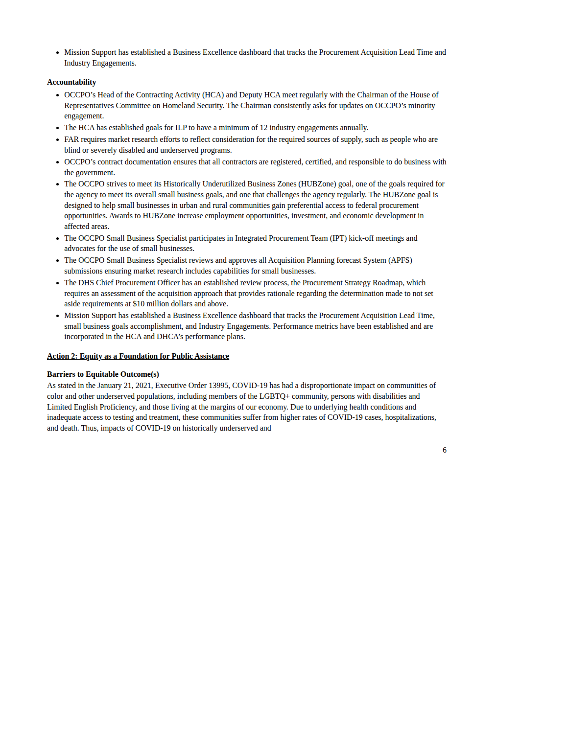Mission Support has established a Business Excellence dashboard that tracks the Procurement Acquisition Lead Time and Industry Engagements.
Accountability
OCCPO’s Head of the Contracting Activity (HCA) and Deputy HCA meet regularly with the Chairman of the House of Representatives Committee on Homeland Security. The Chairman consistently asks for updates on OCCPO’s minority engagement.
The HCA has established goals for ILP to have a minimum of 12 industry engagements annually.
FAR requires market research efforts to reflect consideration for the required sources of supply, such as people who are blind or severely disabled and underserved programs.
OCCPO’s contract documentation ensures that all contractors are registered, certified, and responsible to do business with the government.
The OCCPO strives to meet its Historically Underutilized Business Zones (HUBZone) goal, one of the goals required for the agency to meet its overall small business goals, and one that challenges the agency regularly. The HUBZone goal is designed to help small businesses in urban and rural communities gain preferential access to federal procurement opportunities. Awards to HUBZone increase employment opportunities, investment, and economic development in affected areas.
The OCCPO Small Business Specialist participates in Integrated Procurement Team (IPT) kick-off meetings and advocates for the use of small businesses.
The OCCPO Small Business Specialist reviews and approves all Acquisition Planning forecast System (APFS) submissions ensuring market research includes capabilities for small businesses.
The DHS Chief Procurement Officer has an established review process, the Procurement Strategy Roadmap, which requires an assessment of the acquisition approach that provides rationale regarding the determination made to not set aside requirements at $10 million dollars and above.
Mission Support has established a Business Excellence dashboard that tracks the Procurement Acquisition Lead Time, small business goals accomplishment, and Industry Engagements. Performance metrics have been established and are incorporated in the HCA and DHCA’s performance plans.
Action 2: Equity as a Foundation for Public Assistance
Barriers to Equitable Outcome(s)
As stated in the January 21, 2021, Executive Order 13995, COVID-19 has had a disproportionate impact on communities of color and other underserved populations, including members of the LGBTQ+ community, persons with disabilities and Limited English Proficiency, and those living at the margins of our economy. Due to underlying health conditions and inadequate access to testing and treatment, these communities suffer from higher rates of COVID-19 cases, hospitalizations, and death. Thus, impacts of COVID-19 on historically underserved and
6